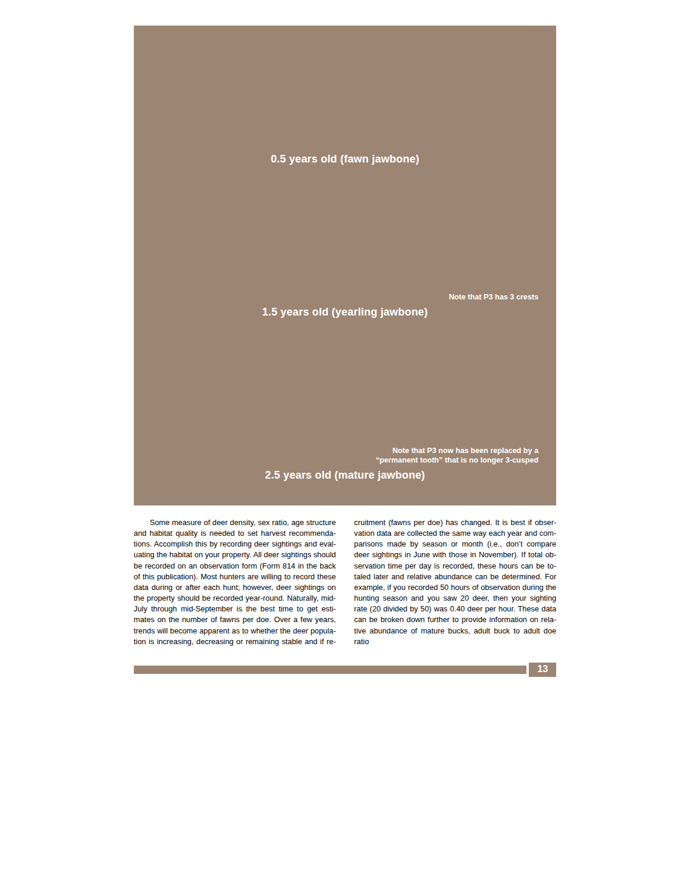0.5 years old (fawn jawbone)
Note that P3 has 3 crests
1.5 years old (yearling jawbone)
Note that P3 now has been replaced by a
“permanent tooth” that is no longer 3‑cusped
2.5 years old (mature jawbone)
Some measure of deer density, sex ratio, age structure and habitat quality is needed to set harvest recommendations. Accomplish this by recording deer sightings and evaluating the habitat on your property. All deer sightings should be recorded on an observation form (Form 814 in the back of this publication). Most hunters are willing to record these data during or after each hunt; however, deer sightings on the property should be recorded year-round. Naturally, mid-July through mid-September is the best time to get estimates on the number of fawns per doe. Over a few years, trends will become apparent as to whether the deer population is increasing, decreasing or remaining stable and if recruitment (fawns per doe) has changed. It is best if observation data are collected the same way each year and comparisons made by season or month (i.e., don’t compare deer sightings in June with those in November). If total observation time per day is recorded, these hours can be totaled later and relative abundance can be determined. For example, if you recorded 50 hours of observation during the hunting season and you saw 20 deer, then your sighting rate (20 divided by 50) was 0.40 deer per hour. These data can be broken down further to provide information on relative abundance of mature bucks, adult buck to adult doe ratio
13